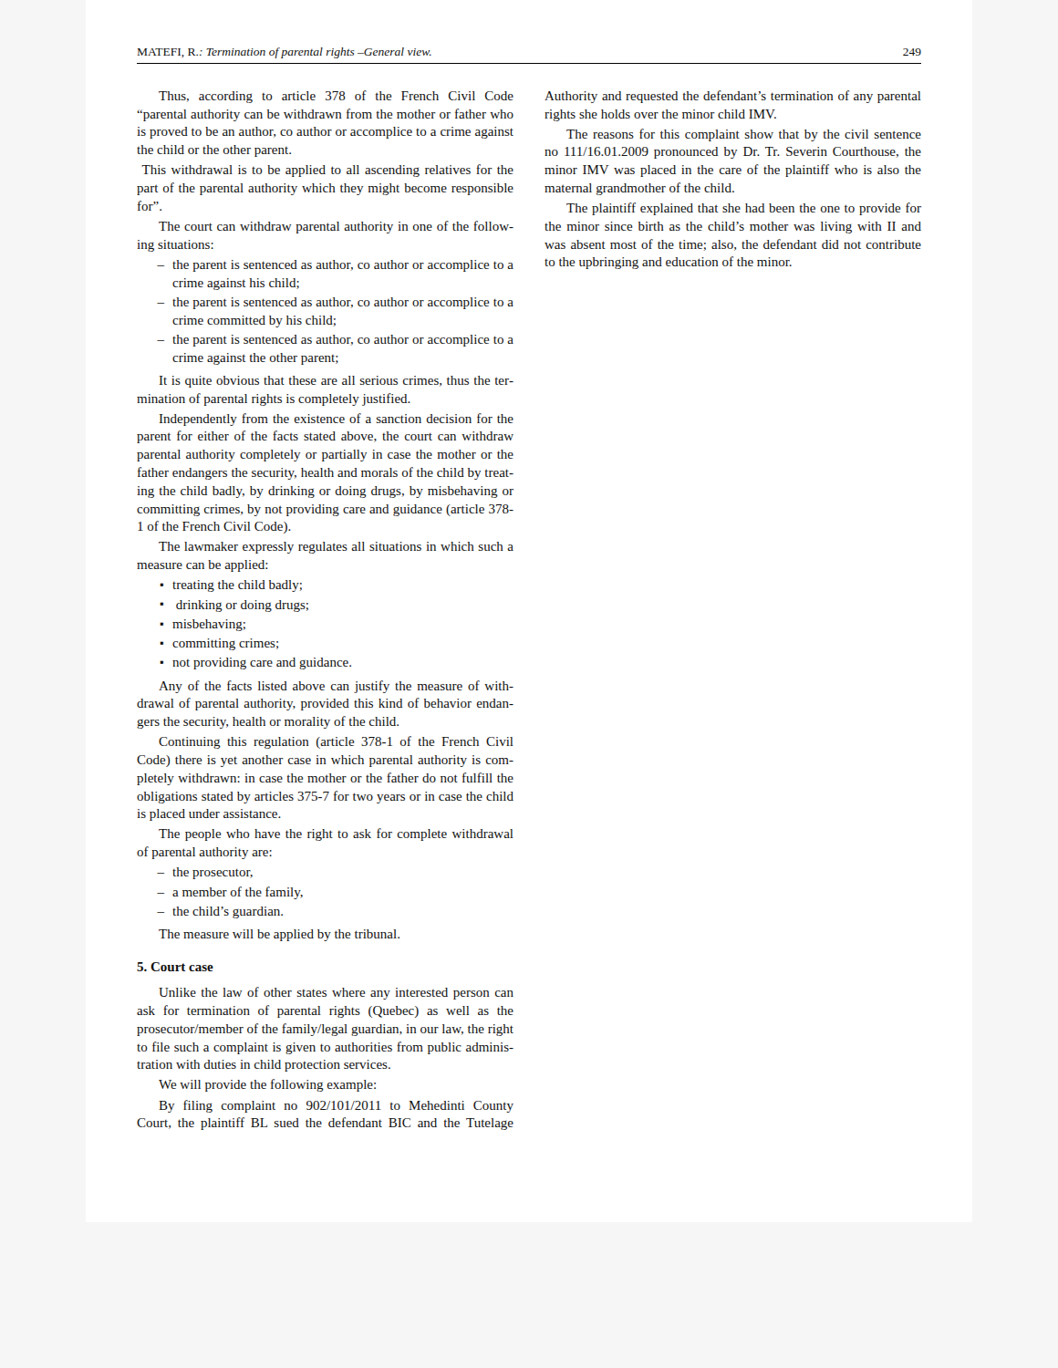MATEFI, R.: Termination of parental rights –General view. 249
Thus, according to article 378 of the French Civil Code “parental authority can be withdrawn from the mother or father who is proved to be an author, co author or accomplice to a crime against the child or the other parent.
This withdrawal is to be applied to all ascending relatives for the part of the parental authority which they might become responsible for”.
The court can withdraw parental authority in one of the following situations:
the parent is sentenced as author, co author or accomplice to a crime against his child;
the parent is sentenced as author, co author or accomplice to a crime committed by his child;
the parent is sentenced as author, co author or accomplice to a crime against the other parent;
It is quite obvious that these are all serious crimes, thus the termination of parental rights is completely justified.
Independently from the existence of a sanction decision for the parent for either of the facts stated above, the court can withdraw parental authority completely or partially in case the mother or the father endangers the security, health and morals of the child by treating the child badly, by drinking or doing drugs, by misbehaving or committing crimes, by not providing care and guidance (article 378-1 of the French Civil Code).
The lawmaker expressly regulates all situations in which such a measure can be applied:
treating the child badly;
drinking or doing drugs;
misbehaving;
committing crimes;
not providing care and guidance.
Any of the facts listed above can justify the measure of withdrawal of parental authority, provided this kind of behavior endangers the security, health or morality of the child.
Continuing this regulation (article 378-1 of the French Civil Code) there is yet another case in which parental authority is completely withdrawn: in case the mother or the father do not fulfill the obligations stated by articles 375-7 for two years or in case the child is placed under assistance.
The people who have the right to ask for complete withdrawal of parental authority are:
the prosecutor,
a member of the family,
the child’s guardian.
The measure will be applied by the tribunal.
5. Court case
Unlike the law of other states where any interested person can ask for termination of parental rights (Quebec) as well as the prosecutor/member of the family/legal guardian, in our law, the right to file such a complaint is given to authorities from public administration with duties in child protection services.
We will provide the following example:
By filing complaint no 902/101/2011 to Mehedinti County Court, the plaintiff BL sued the defendant BIC and the Tutelage Authority and requested the defendant’s termination of any parental rights she holds over the minor child IMV.
The reasons for this complaint show that by the civil sentence no 111/16.01.2009 pronounced by Dr. Tr. Severin Courthouse, the minor IMV was placed in the care of the plaintiff who is also the maternal grandmother of the child.
The plaintiff explained that she had been the one to provide for the minor since birth as the child’s mother was living with II and was absent most of the time; also, the defendant did not contribute to the upbringing and education of the minor.